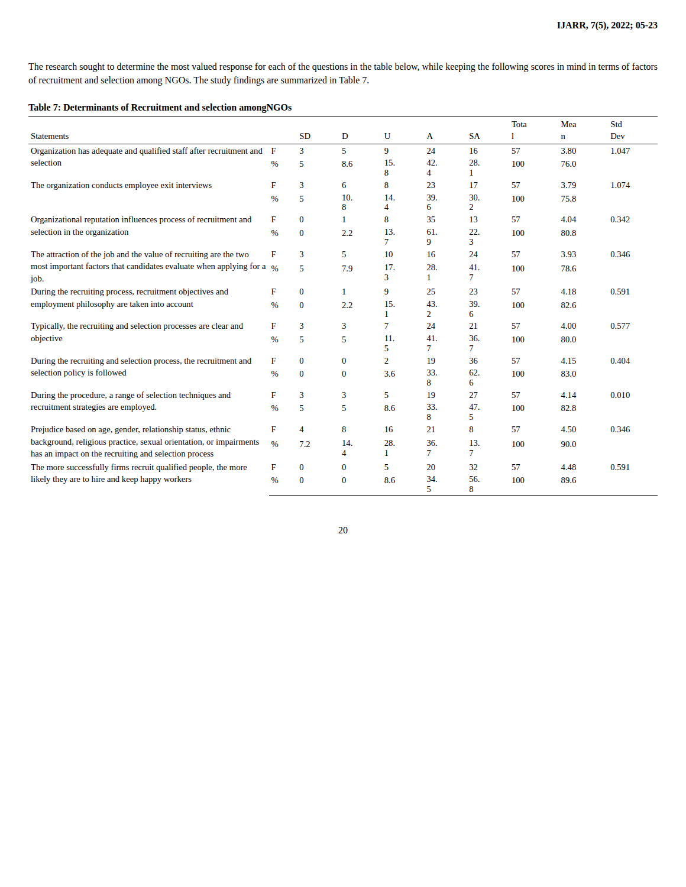IJARR, 7(5), 2022; 05-23
The research sought to determine the most valued response for each of the questions in the table below, while keeping the following scores in mind in terms of factors of recruitment and selection among NGOs. The study findings are summarized in Table 7.
Table 7: Determinants of Recruitment and selection amongNGOs
| Statements | | SD | D | U | A | SA | Tota l | Mea n | Std Dev |
| --- | --- | --- | --- | --- | --- | --- | --- | --- | --- |
| Organization has adequate and qualified staff after recruitment and selection | F | 3 | 5 | 9 | 24 | 16 | 57 | 3.80 | 1.047 |
| % | 5 | 8.6 | 15. 8 | 42. 4 | 28. 1 | 100 | 76.0 | |
| The organization conducts employee exit interviews | F | 3 | 6 | 8 | 23 | 17 | 57 | 3.79 | 1.074 |
| % | 5 | 10. 8 | 14. 4 | 39. 6 | 30. 2 | 100 | 75.8 | |
| Organizational reputation influences process of recruitment and selection in the organization | F | 0 | 1 | 8 | 35 | 13 | 57 | 4.04 | 0.342 |
| % | 0 | 2.2 | 13. 7 | 61. 9 | 22. 3 | 100 | 80.8 | |
| The attraction of the job and the value of recruiting are the two most important factors that candidates evaluate when applying for a job. | F | 3 | 5 | 10 | 16 | 24 | 57 | 3.93 | 0.346 |
| % | 5 | 7.9 | 17. 3 | 28. 1 | 41. 7 | 100 | 78.6 | |
| During the recruiting process, recruitment objectives and employment philosophy are taken into account | F | 0 | 1 | 9 | 25 | 23 | 57 | 4.18 | 0.591 |
| % | 0 | 2.2 | 15. 1 | 43. 2 | 39. 6 | 100 | 82.6 | |
| Typically, the recruiting and selection processes are clear and objective | F | 3 | 3 | 7 | 24 | 21 | 57 | 4.00 | 0.577 |
| % | 5 | 5 | 11. 5 | 41. 7 | 36. 7 | 100 | 80.0 | |
| During the recruiting and selection process, the recruitment and selection policy is followed | F | 0 | 0 | 2 | 19 | 36 | 57 | 4.15 | 0.404 |
| % | 0 | 0 | 3.6 | 33. 8 | 62. 6 | 100 | 83.0 | |
| During the procedure, a range of selection techniques and recruitment strategies are employed. | F | 3 | 3 | 5 | 19 | 27 | 57 | 4.14 | 0.010 |
| % | 5 | 5 | 8.6 | 33. 8 | 47. 5 | 100 | 82.8 | |
| Prejudice based on age, gender, relationship status, ethnic background, religious practice, sexual orientation, or impairments has an impact on the recruiting and selection process | F | 4 | 8 | 16 | 21 | 8 | 57 | 4.50 | 0.346 |
| % | 7.2 | 14. 4 | 28. 1 | 36. 7 | 13. 7 | 100 | 90.0 | |
| The more successfully firms recruit qualified people, the more likely they are to hire and keep happy workers | F | 0 | 0 | 5 | 20 | 32 | 57 | 4.48 | 0.591 |
| % | 0 | 0 | 8.6 | 34. 5 | 56. 8 | 100 | 89.6 | |
20